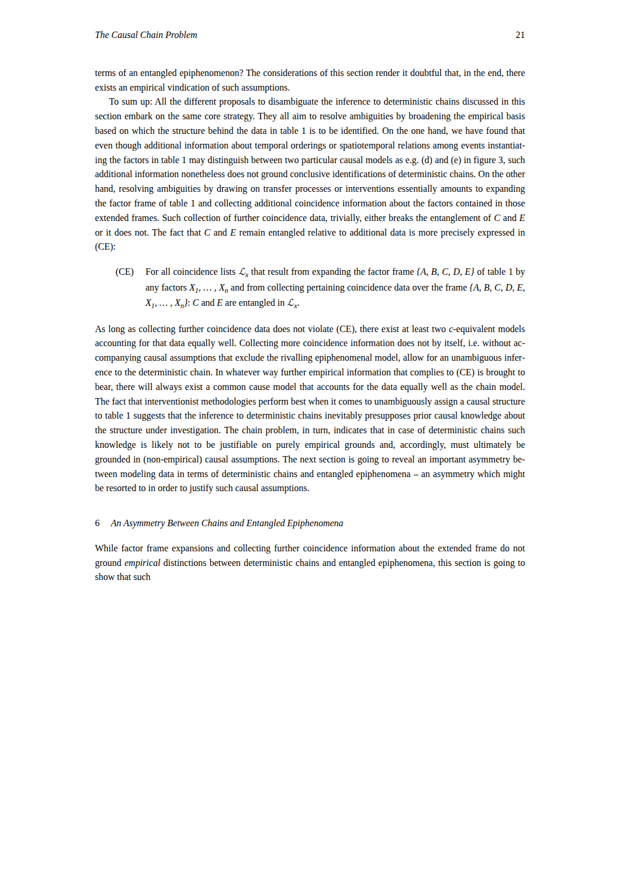The Causal Chain Problem 21
terms of an entangled epiphenomenon? The considerations of this section render it doubtful that, in the end, there exists an empirical vindication of such assumptions.
To sum up: All the different proposals to disambiguate the inference to deterministic chains discussed in this section embark on the same core strategy. They all aim to resolve ambiguities by broadening the empirical basis based on which the structure behind the data in table 1 is to be identified. On the one hand, we have found that even though additional information about temporal orderings or spatiotemporal relations among events instantiating the factors in table 1 may distinguish between two particular causal models as e.g. (d) and (e) in figure 3, such additional information nonetheless does not ground conclusive identifications of deterministic chains. On the other hand, resolving ambiguities by drawing on transfer processes or interventions essentially amounts to expanding the factor frame of table 1 and collecting additional coincidence information about the factors contained in those extended frames. Such collection of further coincidence data, trivially, either breaks the entanglement of C and E or it does not. The fact that C and E remain entangled relative to additional data is more precisely expressed in (CE):
(CE) For all coincidence lists ℒx that result from expanding the factor frame {A, B, C, D, E} of table 1 by any factors X1, … , Xn and from collecting pertaining coincidence data over the frame {A, B, C, D, E, X1, … , Xn}: C and E are entangled in ℒx.
As long as collecting further coincidence data does not violate (CE), there exist at least two c-equivalent models accounting for that data equally well. Collecting more coincidence information does not by itself, i.e. without accompanying causal assumptions that exclude the rivalling epiphenomenal model, allow for an unambiguous inference to the deterministic chain. In whatever way further empirical information that complies to (CE) is brought to bear, there will always exist a common cause model that accounts for the data equally well as the chain model. The fact that interventionist methodologies perform best when it comes to unambiguously assign a causal structure to table 1 suggests that the inference to deterministic chains inevitably presupposes prior causal knowledge about the structure under investigation. The chain problem, in turn, indicates that in case of deterministic chains such knowledge is likely not to be justifiable on purely empirical grounds and, accordingly, must ultimately be grounded in (non-empirical) causal assumptions. The next section is going to reveal an important asymmetry between modeling data in terms of deterministic chains and entangled epiphenomena – an asymmetry which might be resorted to in order to justify such causal assumptions.
6 An Asymmetry Between Chains and Entangled Epiphenomena
While factor frame expansions and collecting further coincidence information about the extended frame do not ground empirical distinctions between deterministic chains and entangled epiphenomena, this section is going to show that such